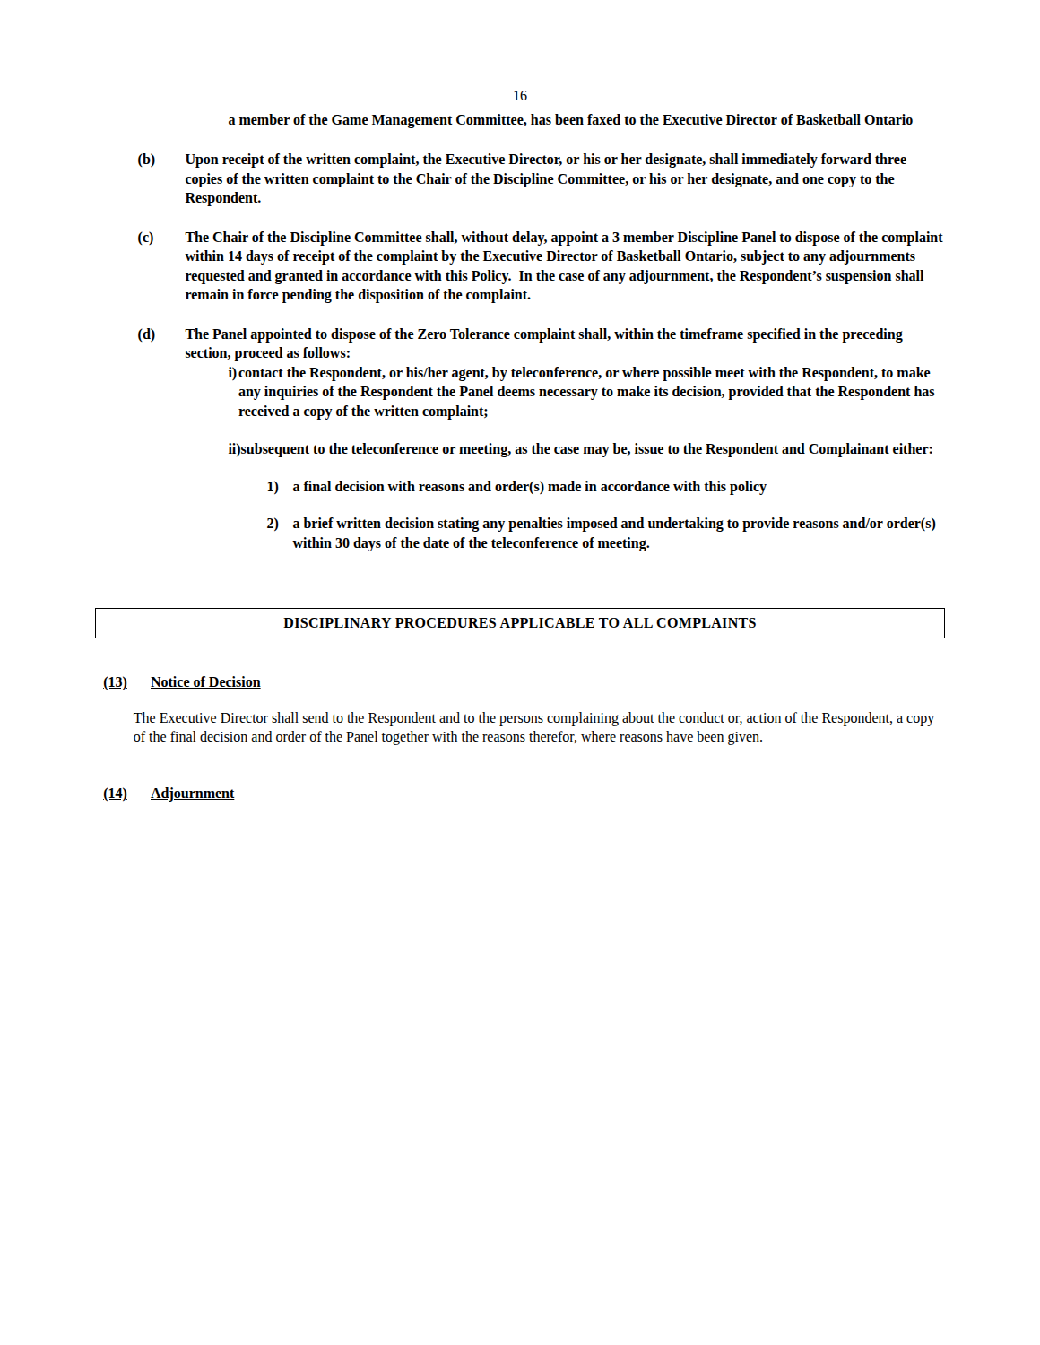16
a member of the Game Management Committee, has been faxed to the Executive Director of Basketball Ontario
(b)
Upon receipt of the written complaint, the Executive Director, or his or her designate, shall immediately forward three copies of the written complaint to the Chair of the Discipline Committee, or his or her designate, and one copy to the Respondent.
(c)
The Chair of the Discipline Committee shall, without delay, appoint a 3 member Discipline Panel to dispose of the complaint within 14 days of receipt of the complaint by the Executive Director of Basketball Ontario, subject to any adjournments requested and granted in accordance with this Policy. In the case of any adjournment, the Respondent’s suspension shall remain in force pending the disposition of the complaint.
(d)
The Panel appointed to dispose of the Zero Tolerance complaint shall, within the timeframe specified in the preceding section, proceed as follows:
i)
contact the Respondent, or his/her agent, by teleconference, or where possible meet with the Respondent, to make any inquiries of the Respondent the Panel deems necessary to make its decision, provided that the Respondent has received a copy of the written complaint;
ii)
subsequent to the teleconference or meeting, as the case may be, issue to the Respondent and Complainant either:
1)
a final decision with reasons and order(s) made in accordance with this policy
2)
a brief written decision stating any penalties imposed and undertaking to provide reasons and/or order(s) within 30 days of the date of the teleconference of meeting.
DISCIPLINARY PROCEDURES APPLICABLE TO ALL COMPLAINTS
(13) Notice of Decision
The Executive Director shall send to the Respondent and to the persons complaining about the conduct or, action of the Respondent, a copy of the final decision and order of the Panel together with the reasons therefor, where reasons have been given.
(14) Adjournment